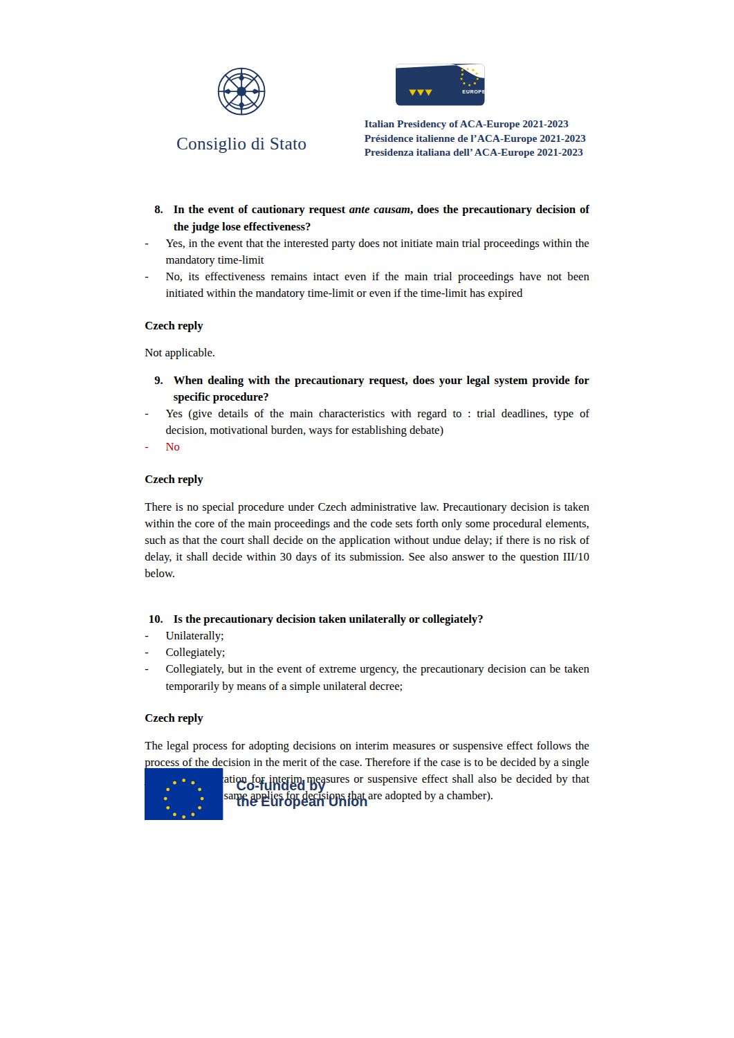Consiglio di Stato
ACA EUROPE
Italian Presidency of ACA-Europe 2021-2023
Présidence italienne de l’ACA-Europe 2021-2023
Presidenza italiana dell’ ACA-Europe 2021-2023
8. In the event of cautionary request ante causam, does the precautionary decision of the judge lose effectiveness?
-Yes, in the event that the interested party does not initiate main trial proceedings within the mandatory time-limit
-No, its effectiveness remains intact even if the main trial proceedings have not been initiated within the mandatory time-limit or even if the time-limit has expired
Czech reply
Not applicable.
9. When dealing with the precautionary request, does your legal system provide for specific procedure?
-Yes (give details of the main characteristics with regard to : trial deadlines, type of decision, motivational burden, ways for establishing debate)
-No
Czech reply
There is no special procedure under Czech administrative law. Precautionary decision is taken within the core of the main proceedings and the code sets forth only some procedural elements, such as that the court shall decide on the application without undue delay; if there is no risk of delay, it shall decide within 30 days of its submission. See also answer to the question III/10 below.
10. Is the precautionary decision taken unilaterally or collegiately?
-Unilaterally;
-Collegiately;
-Collegiately, but in the event of extreme urgency, the precautionary decision can be taken temporarily by means of a simple unilateral decree;
Czech reply
The legal process for adopting decisions on interim measures or suspensive effect follows the process of the decision in the merit of the case. Therefore if the case is to be decided by a single judge, the application for interim measures or suspensive effect shall also be decided by that single judge; the same applies for decisions that are adopted by a chamber).
Co-funded by
the European Union